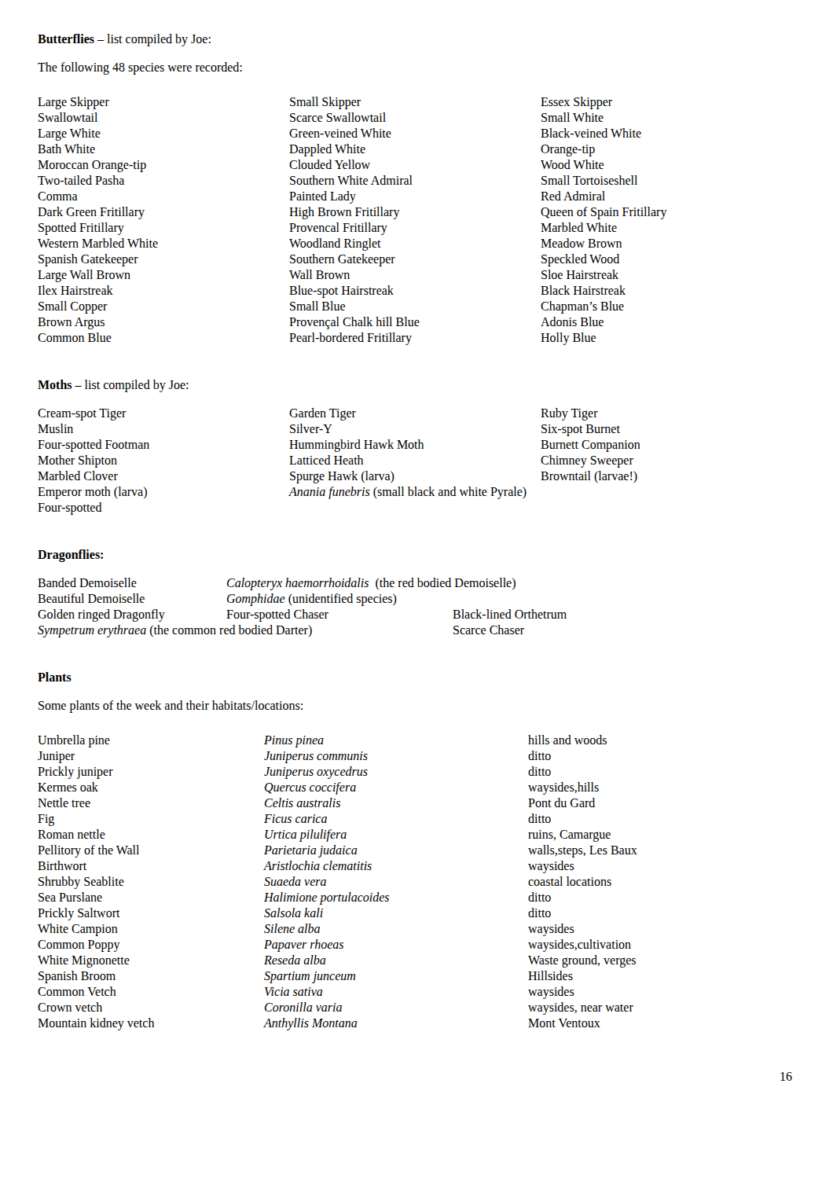Butterflies – list compiled by Joe:
The following 48 species were recorded:
| Large Skipper | Small Skipper | Essex Skipper |
| Swallowtail | Scarce Swallowtail | Small White |
| Large White | Green-veined White | Black-veined White |
| Bath White | Dappled White | Orange-tip |
| Moroccan Orange-tip | Clouded Yellow | Wood White |
| Two-tailed Pasha | Southern White Admiral | Small Tortoiseshell |
| Comma | Painted Lady | Red Admiral |
| Dark Green Fritillary | High Brown Fritillary | Queen of Spain Fritillary |
| Spotted Fritillary | Provencal Fritillary | Marbled White |
| Western Marbled White | Woodland Ringlet | Meadow Brown |
| Spanish Gatekeeper | Southern Gatekeeper | Speckled Wood |
| Large Wall Brown | Wall Brown | Sloe Hairstreak |
| Ilex Hairstreak | Blue-spot Hairstreak | Black Hairstreak |
| Small Copper | Small Blue | Chapman’s Blue |
| Brown Argus | Provençal Chalk hill Blue | Adonis Blue |
| Common Blue | Pearl-bordered Fritillary | Holly Blue |
Moths – list compiled by Joe:
| Cream-spot Tiger | Garden Tiger | Ruby Tiger |
| Muslin | Silver-Y | Six-spot Burnet |
| Four-spotted Footman | Hummingbird Hawk Moth | Burnett Companion |
| Mother Shipton | Latticed Heath | Chimney Sweeper |
| Marbled Clover | Spurge Hawk (larva) | Browntail (larvae!) |
| Emperor moth (larva) | Anania funebris (small black and white Pyrale) |
| Four-spotted | | |
Dragonflies:
| Banded Demoiselle | Calopteryx haemorrhoidalis (the red bodied Demoiselle) |
| Beautiful Demoiselle | Gomphidae (unidentified species) |
| Golden ringed Dragonfly | Four-spotted Chaser | Black-lined Orthetrum |
| Sympetrum erythraea (the common red bodied Darter) | Scarce Chaser |
Plants
Some plants of the week and their habitats/locations:
| Umbrella pine | Pinus pinea | hills and woods |
| Juniper | Juniperus communis | ditto |
| Prickly juniper | Juniperus oxycedrus | ditto |
| Kermes oak | Quercus coccifera | waysides,hills |
| Nettle tree | Celtis australis | Pont du Gard |
| Fig | Ficus carica | ditto |
| Roman nettle | Urtica pilulifera | ruins, Camargue |
| Pellitory of the Wall | Parietaria judaica | walls,steps, Les Baux |
| Birthwort | Aristlochia clematitis | waysides |
| Shrubby Seablite | Suaeda vera | coastal locations |
| Sea Purslane | Halimione portulacoides | ditto |
| Prickly Saltwort | Salsola kali | ditto |
| White Campion | Silene alba | waysides |
| Common Poppy | Papaver rhoeas | waysides,cultivation |
| White Mignonette | Reseda alba | Waste ground, verges |
| Spanish Broom | Spartium junceum | Hillsides |
| Common Vetch | Vicia sativa | waysides |
| Crown vetch | Coronilla varia | waysides, near water |
| Mountain kidney vetch | Anthyllis Montana | Mont Ventoux |
16